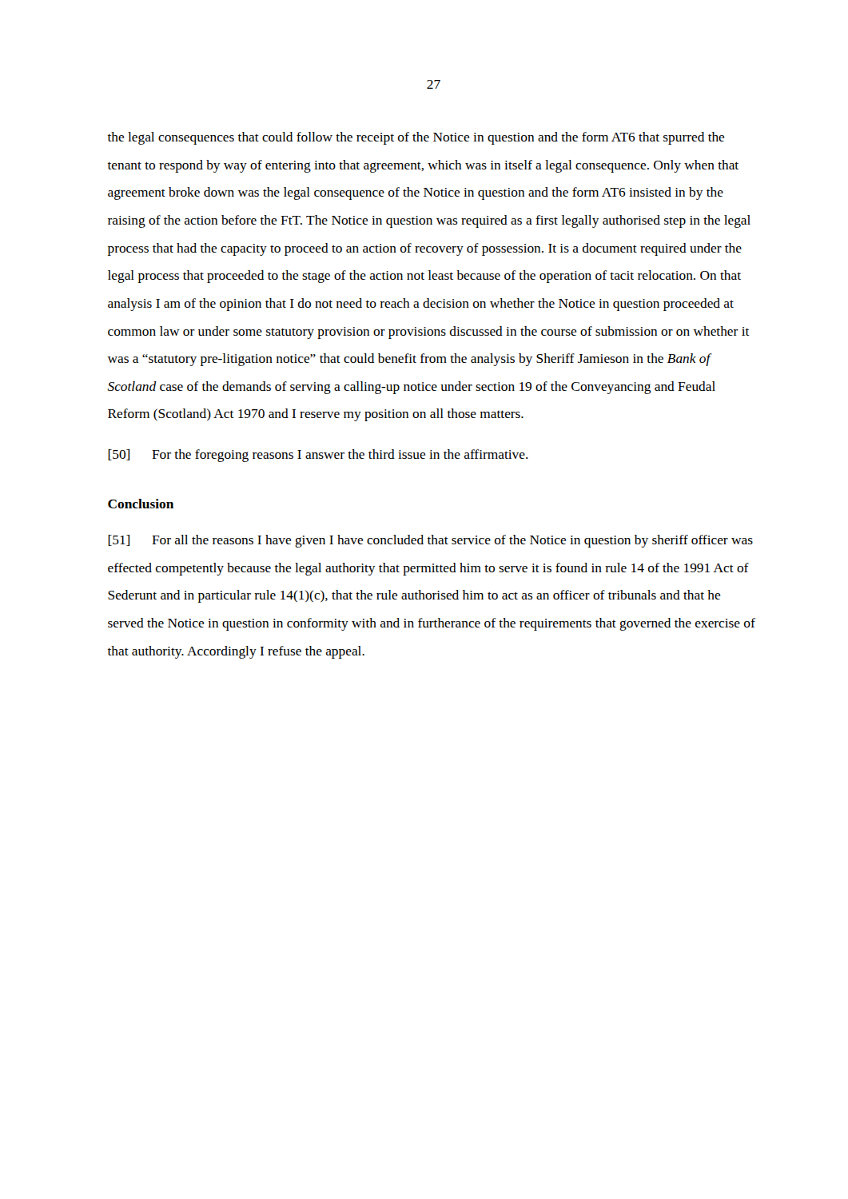27
the legal consequences that could follow the receipt of the Notice in question and the form AT6 that spurred the tenant to respond by way of entering into that agreement, which was in itself a legal consequence. Only when that agreement broke down was the legal consequence of the Notice in question and the form AT6 insisted in by the raising of the action before the FtT. The Notice in question was required as a first legally authorised step in the legal process that had the capacity to proceed to an action of recovery of possession. It is a document required under the legal process that proceeded to the stage of the action not least because of the operation of tacit relocation. On that analysis I am of the opinion that I do not need to reach a decision on whether the Notice in question proceeded at common law or under some statutory provision or provisions discussed in the course of submission or on whether it was a “statutory pre-litigation notice” that could benefit from the analysis by Sheriff Jamieson in the Bank of Scotland case of the demands of serving a calling-up notice under section 19 of the Conveyancing and Feudal Reform (Scotland) Act 1970 and I reserve my position on all those matters.
[50] For the foregoing reasons I answer the third issue in the affirmative.
Conclusion
[51] For all the reasons I have given I have concluded that service of the Notice in question by sheriff officer was effected competently because the legal authority that permitted him to serve it is found in rule 14 of the 1991 Act of Sederunt and in particular rule 14(1)(c), that the rule authorised him to act as an officer of tribunals and that he served the Notice in question in conformity with and in furtherance of the requirements that governed the exercise of that authority. Accordingly I refuse the appeal.